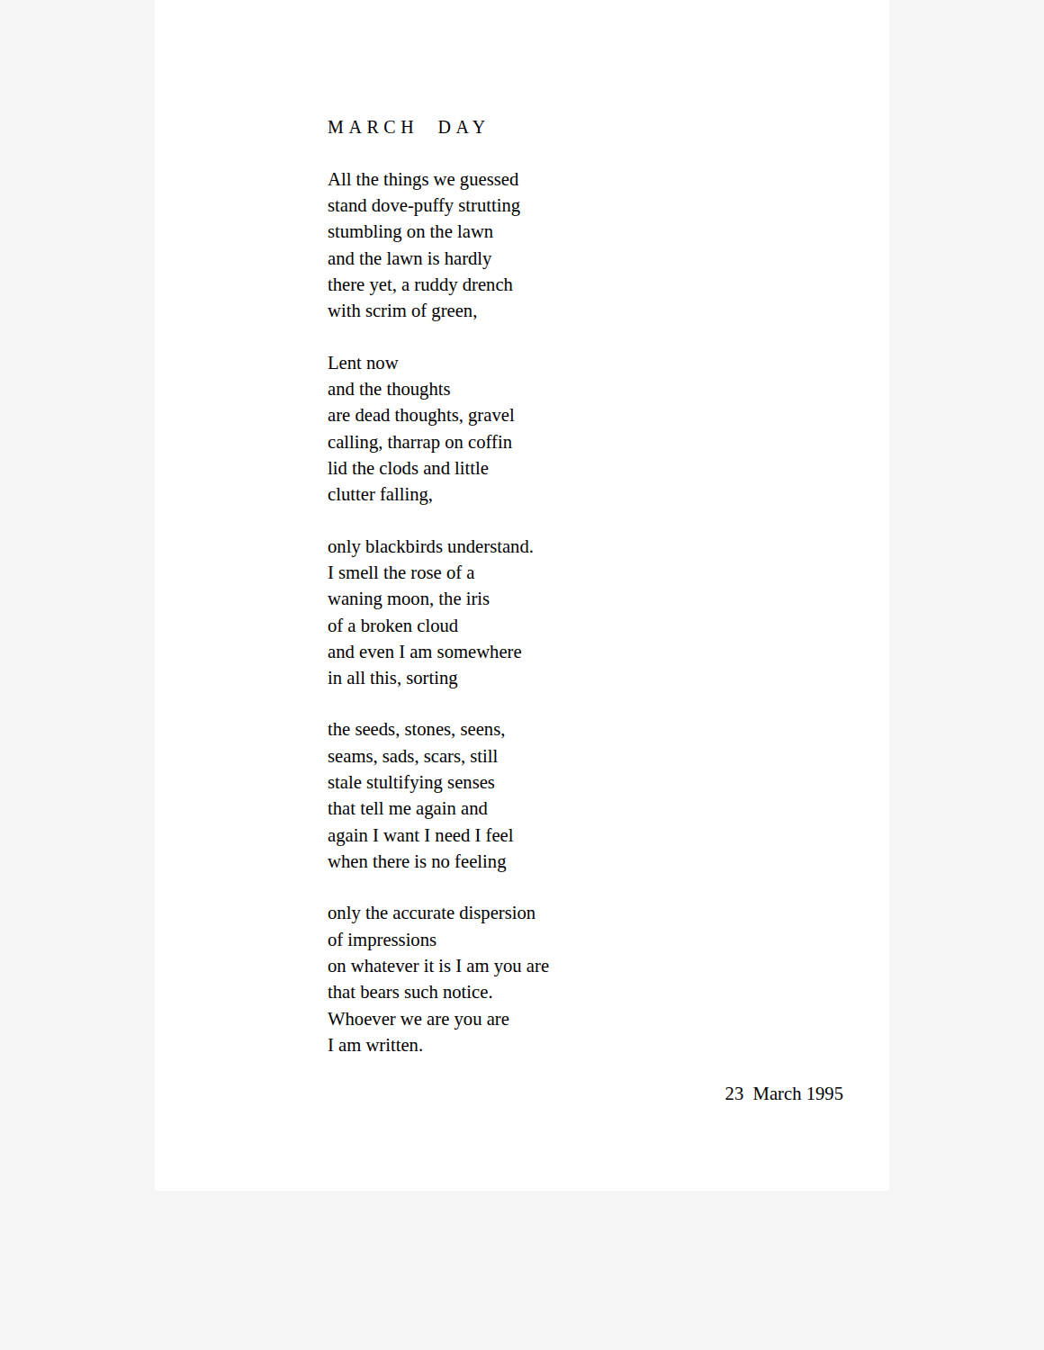March Day
All the things we guessed
stand dove-puffy strutting
stumbling on the lawn
and the lawn is hardly
there yet, a ruddy drench
with scrim of green,
Lent now
and the thoughts
are dead thoughts, gravel
calling, tharrap on coffin
lid the clods and little
clutter falling,
only blackbirds understand.
I smell the rose of a
waning moon, the iris
of a broken cloud
and even I am somewhere
in all this, sorting
the seeds, stones, seens,
seams, sads, scars, still
stale stultifying senses
that tell me again and
again I want I need I feel
when there is no feeling
only the accurate dispersion
of impressions
on whatever it is I am you are
that bears such notice.
Whoever we are you are
I am written.
23 March 1995